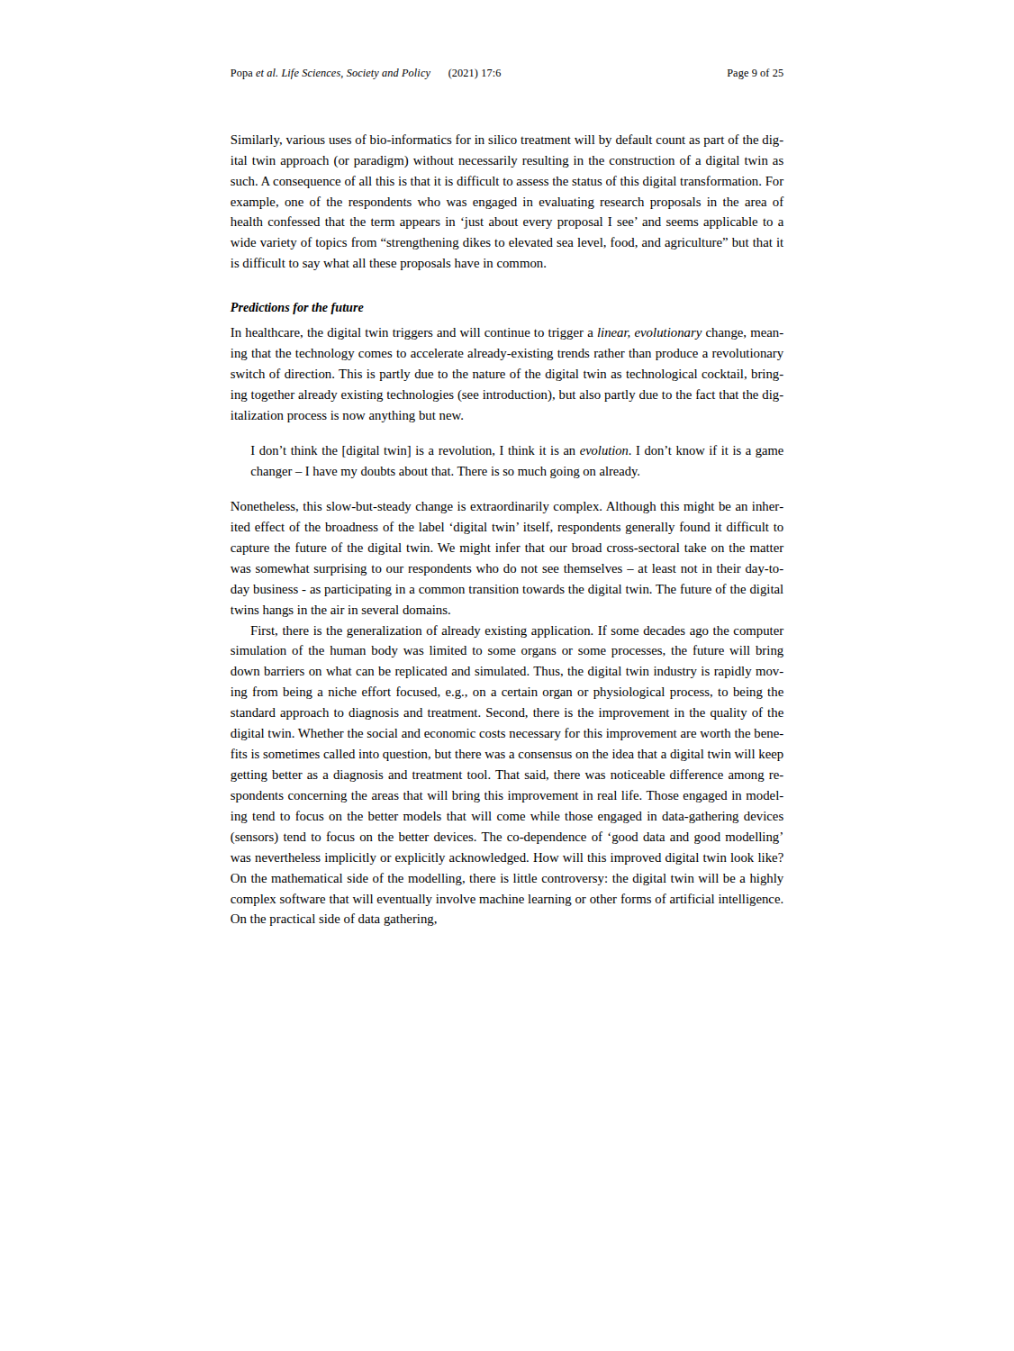Popa et al. Life Sciences, Society and Policy(2021) 17:6
Page 9 of 25
Similarly, various uses of bio-informatics for in silico treatment will by default count as part of the digital twin approach (or paradigm) without necessarily resulting in the construction of a digital twin as such. A consequence of all this is that it is difficult to assess the status of this digital transformation. For example, one of the respondents who was engaged in evaluating research proposals in the area of health confessed that the term appears in ‘just about every proposal I see’ and seems applicable to a wide variety of topics from “strengthening dikes to elevated sea level, food, and agriculture” but that it is difficult to say what all these proposals have in common.
Predictions for the future
In healthcare, the digital twin triggers and will continue to trigger a linear, evolutionary change, meaning that the technology comes to accelerate already-existing trends rather than produce a revolutionary switch of direction. This is partly due to the nature of the digital twin as technological cocktail, bringing together already existing technologies (see introduction), but also partly due to the fact that the digitalization process is now anything but new.
I don’t think the [digital twin] is a revolution, I think it is an evolution. I don’t know if it is a game changer – I have my doubts about that. There is so much going on already.
Nonetheless, this slow-but-steady change is extraordinarily complex. Although this might be an inherited effect of the broadness of the label ‘digital twin’ itself, respondents generally found it difficult to capture the future of the digital twin. We might infer that our broad cross-sectoral take on the matter was somewhat surprising to our respondents who do not see themselves – at least not in their day-to-day business - as participating in a common transition towards the digital twin. The future of the digital twins hangs in the air in several domains.
First, there is the generalization of already existing application. If some decades ago the computer simulation of the human body was limited to some organs or some processes, the future will bring down barriers on what can be replicated and simulated. Thus, the digital twin industry is rapidly moving from being a niche effort focused, e.g., on a certain organ or physiological process, to being the standard approach to diagnosis and treatment. Second, there is the improvement in the quality of the digital twin. Whether the social and economic costs necessary for this improvement are worth the benefits is sometimes called into question, but there was a consensus on the idea that a digital twin will keep getting better as a diagnosis and treatment tool. That said, there was noticeable difference among respondents concerning the areas that will bring this improvement in real life. Those engaged in modeling tend to focus on the better models that will come while those engaged in data-gathering devices (sensors) tend to focus on the better devices. The co-dependence of ‘good data and good modelling’ was nevertheless implicitly or explicitly acknowledged. How will this improved digital twin look like? On the mathematical side of the modelling, there is little controversy: the digital twin will be a highly complex software that will eventually involve machine learning or other forms of artificial intelligence. On the practical side of data gathering,